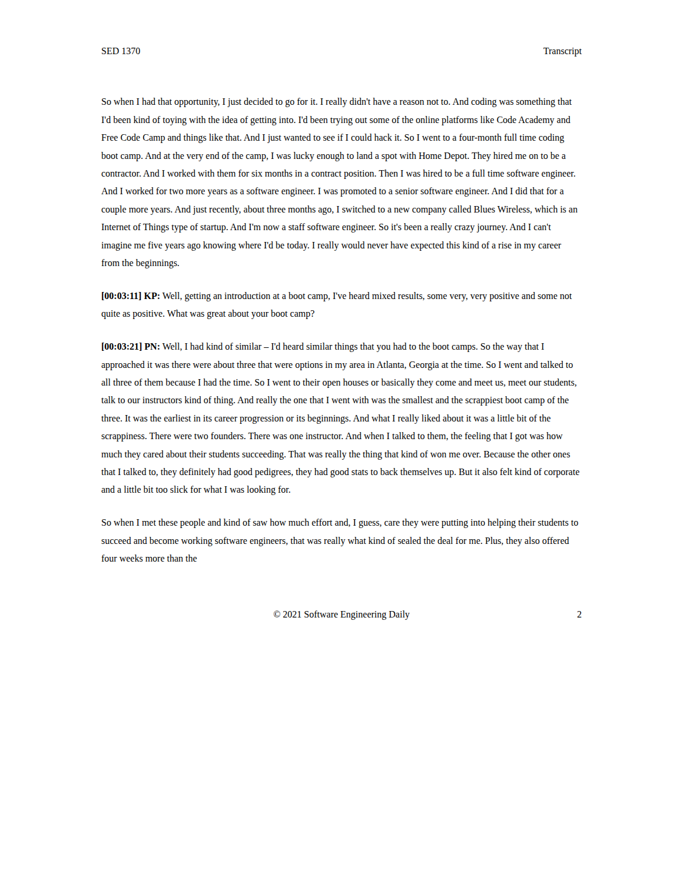SED 1370 Transcript
So when I had that opportunity, I just decided to go for it. I really didn't have a reason not to. And coding was something that I'd been kind of toying with the idea of getting into. I'd been trying out some of the online platforms like Code Academy and Free Code Camp and things like that. And I just wanted to see if I could hack it. So I went to a four-month full time coding boot camp. And at the very end of the camp, I was lucky enough to land a spot with Home Depot. They hired me on to be a contractor. And I worked with them for six months in a contract position. Then I was hired to be a full time software engineer. And I worked for two more years as a software engineer. I was promoted to a senior software engineer. And I did that for a couple more years. And just recently, about three months ago, I switched to a new company called Blues Wireless, which is an Internet of Things type of startup. And I'm now a staff software engineer. So it's been a really crazy journey. And I can't imagine me five years ago knowing where I'd be today. I really would never have expected this kind of a rise in my career from the beginnings.
[00:03:11] KP: Well, getting an introduction at a boot camp, I've heard mixed results, some very, very positive and some not quite as positive. What was great about your boot camp?
[00:03:21] PN: Well, I had kind of similar – I'd heard similar things that you had to the boot camps. So the way that I approached it was there were about three that were options in my area in Atlanta, Georgia at the time. So I went and talked to all three of them because I had the time. So I went to their open houses or basically they come and meet us, meet our students, talk to our instructors kind of thing. And really the one that I went with was the smallest and the scrappiest boot camp of the three. It was the earliest in its career progression or its beginnings. And what I really liked about it was a little bit of the scrappiness. There were two founders. There was one instructor. And when I talked to them, the feeling that I got was how much they cared about their students succeeding. That was really the thing that kind of won me over. Because the other ones that I talked to, they definitely had good pedigrees, they had good stats to back themselves up. But it also felt kind of corporate and a little bit too slick for what I was looking for.
So when I met these people and kind of saw how much effort and, I guess, care they were putting into helping their students to succeed and become working software engineers, that was really what kind of sealed the deal for me. Plus, they also offered four weeks more than the
© 2021 Software Engineering Daily 2